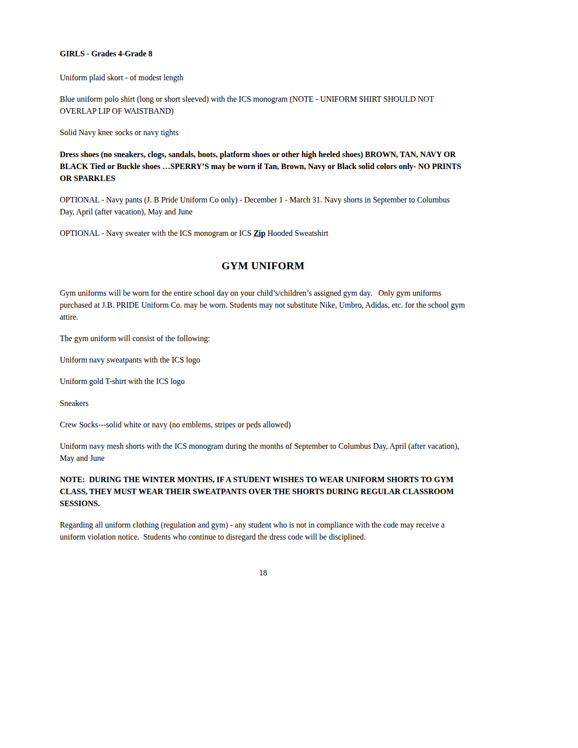GIRLS - Grades 4-Grade 8
Uniform plaid skort - of modest length
Blue uniform polo shirt (long or short sleeved) with the ICS monogram (NOTE - UNIFORM SHIRT SHOULD NOT OVERLAP LIP OF WAISTBAND)
Solid Navy knee socks or navy tights
Dress shoes (no sneakers, clogs, sandals, boots, platform shoes or other high heeled shoes) BROWN, TAN, NAVY OR BLACK Tied or Buckle shoes …SPERRY’S may be worn if Tan, Brown, Navy or Black solid colors only- NO PRINTS OR SPARKLES
OPTIONAL - Navy pants (J. B Pride Uniform Co only) - December 1 - March 31. Navy shorts in September to Columbus Day, April (after vacation), May and June
OPTIONAL - Navy sweater with the ICS monogram or ICS Zip Hooded Sweatshirt
GYM UNIFORM
Gym uniforms will be worn for the entire school day on your child’s/children’s assigned gym day. Only gym uniforms purchased at J.B. PRIDE Uniform Co. may be worn. Students may not substitute Nike, Umbro, Adidas, etc. for the school gym attire.
The gym uniform will consist of the following:
Uniform navy sweatpants with the ICS logo
Uniform gold T-shirt with the ICS logo
Sneakers
Crew Socks---solid white or navy (no emblems, stripes or peds allowed)
Uniform navy mesh shorts with the ICS monogram during the months of September to Columbus Day, April (after vacation), May and June
NOTE: DURING THE WINTER MONTHS, IF A STUDENT WISHES TO WEAR UNIFORM SHORTS TO GYM CLASS, THEY MUST WEAR THEIR SWEATPANTS OVER THE SHORTS DURING REGULAR CLASSROOM SESSIONS.
Regarding all uniform clothing (regulation and gym) - any student who is not in compliance with the code may receive a uniform violation notice. Students who continue to disregard the dress code will be disciplined.
18